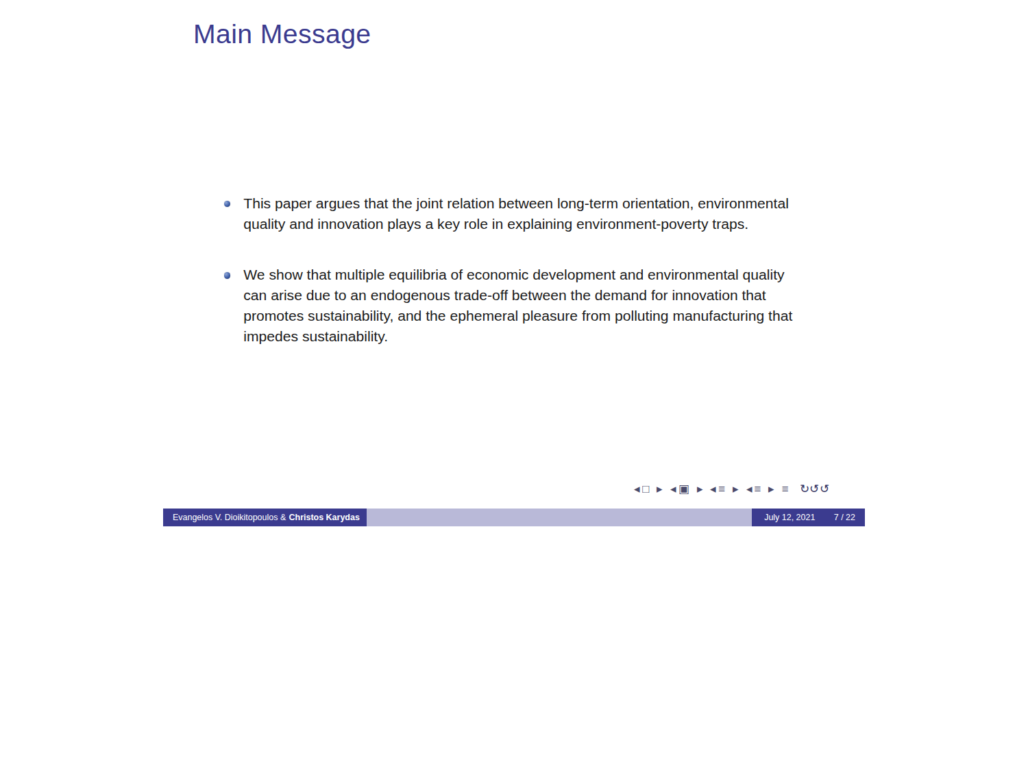Main Message
This paper argues that the joint relation between long-term orientation, environmental quality and innovation plays a key role in explaining environment-poverty traps.
We show that multiple equilibria of economic development and environmental quality can arise due to an endogenous trade-off between the demand for innovation that promotes sustainability, and the ephemeral pleasure from polluting manufacturing that impedes sustainability.
◂□ ▸ ◂▣ ▸ ◂≡ ▸ ◂≡ ▸ ≡ ↻↺↺
Evangelos V. Dioikitopoulos &Christos Karydas
July 12, 20217 / 22